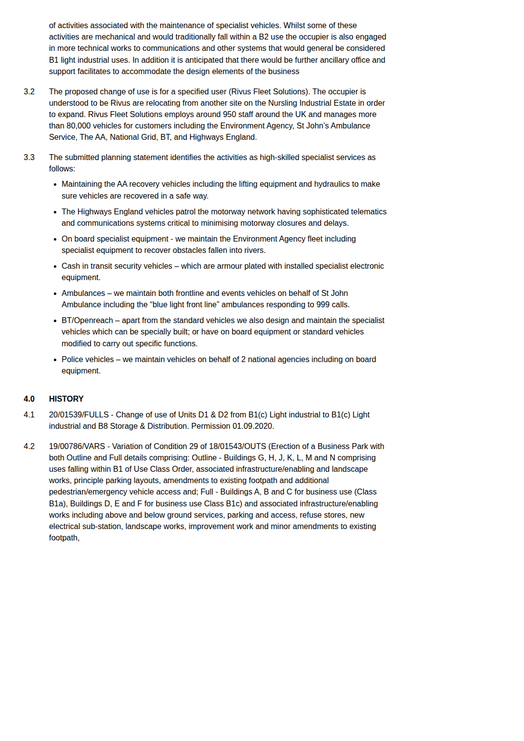of activities associated with the maintenance of specialist vehicles. Whilst some of these activities are mechanical and would traditionally fall within a B2 use the occupier is also engaged in more technical works to communications and other systems that would general be considered B1 light industrial uses. In addition it is anticipated that there would be further ancillary office and support facilitates to accommodate the design elements of the business
3.2
The proposed change of use is for a specified user (Rivus Fleet Solutions). The occupier is understood to be Rivus are relocating from another site on the Nursling Industrial Estate in order to expand. Rivus Fleet Solutions employs around 950 staff around the UK and manages more than 80,000 vehicles for customers including the Environment Agency, St John’s Ambulance Service, The AA, National Grid, BT, and Highways England.
3.3
The submitted planning statement identifies the activities as high-skilled specialist services as follows:
Maintaining the AA recovery vehicles including the lifting equipment and hydraulics to make sure vehicles are recovered in a safe way.
The Highways England vehicles patrol the motorway network having sophisticated telematics and communications systems critical to minimising motorway closures and delays.
On board specialist equipment - we maintain the Environment Agency fleet including specialist equipment to recover obstacles fallen into rivers.
Cash in transit security vehicles – which are armour plated with installed specialist electronic equipment.
Ambulances – we maintain both frontline and events vehicles on behalf of St John Ambulance including the “blue light front line” ambulances responding to 999 calls.
BT/Openreach – apart from the standard vehicles we also design and maintain the specialist vehicles which can be specially built; or have on board equipment or standard vehicles modified to carry out specific functions.
Police vehicles – we maintain vehicles on behalf of 2 national agencies including on board equipment.
4.0
HISTORY
4.1
20/01539/FULLS - Change of use of Units D1 & D2 from B1(c) Light industrial to B1(c) Light industrial and B8 Storage & Distribution. Permission 01.09.2020.
4.2
19/00786/VARS - Variation of Condition 29 of 18/01543/OUTS (Erection of a Business Park with both Outline and Full details comprising: Outline - Buildings G, H, J, K, L, M and N comprising uses falling within B1 of Use Class Order, associated infrastructure/enabling and landscape works, principle parking layouts, amendments to existing footpath and additional pedestrian/emergency vehicle access and; Full - Buildings A, B and C for business use (Class B1a), Buildings D, E and F for business use Class B1c) and associated infrastructure/enabling works including above and below ground services, parking and access, refuse stores, new electrical sub-station, landscape works, improvement work and minor amendments to existing footpath,